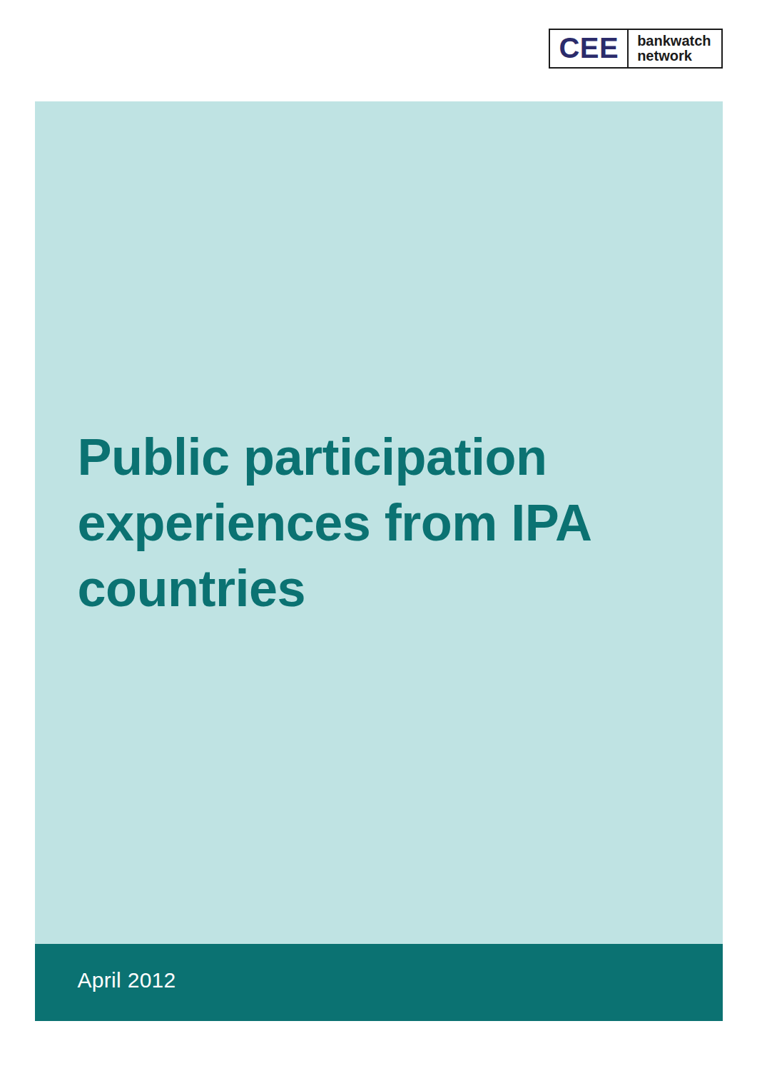CEE
bankwatch network
Public participation experiences from IPA countries
April 2012